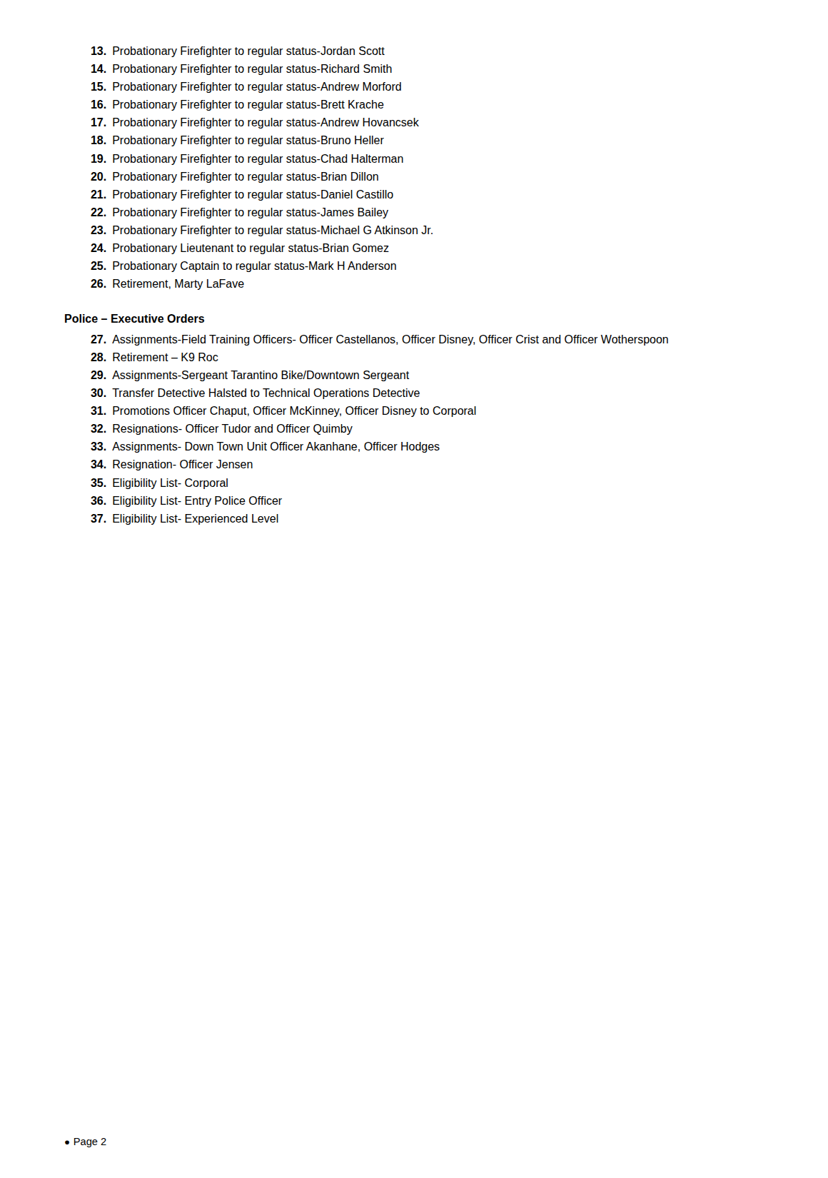13. Probationary Firefighter to regular status-Jordan Scott
14. Probationary Firefighter to regular status-Richard Smith
15. Probationary Firefighter to regular status-Andrew Morford
16. Probationary Firefighter to regular status-Brett Krache
17. Probationary Firefighter to regular status-Andrew Hovancsek
18. Probationary Firefighter to regular status-Bruno Heller
19. Probationary Firefighter to regular status-Chad Halterman
20. Probationary Firefighter to regular status-Brian Dillon
21. Probationary Firefighter to regular status-Daniel Castillo
22. Probationary Firefighter to regular status-James Bailey
23. Probationary Firefighter to regular status-Michael G Atkinson Jr.
24. Probationary Lieutenant to regular status-Brian Gomez
25. Probationary Captain to regular status-Mark H Anderson
26. Retirement, Marty LaFave
Police – Executive Orders
27. Assignments-Field Training Officers- Officer Castellanos, Officer Disney, Officer Crist and Officer Wotherspoon
28. Retirement – K9 Roc
29. Assignments-Sergeant Tarantino Bike/Downtown Sergeant
30. Transfer Detective Halsted to Technical Operations Detective
31. Promotions Officer Chaput, Officer McKinney, Officer Disney to Corporal
32. Resignations- Officer Tudor and Officer Quimby
33. Assignments- Down Town Unit Officer Akanhane, Officer Hodges
34. Resignation- Officer Jensen
35. Eligibility List- Corporal
36. Eligibility List- Entry Police Officer
37. Eligibility List- Experienced Level
●Page 2